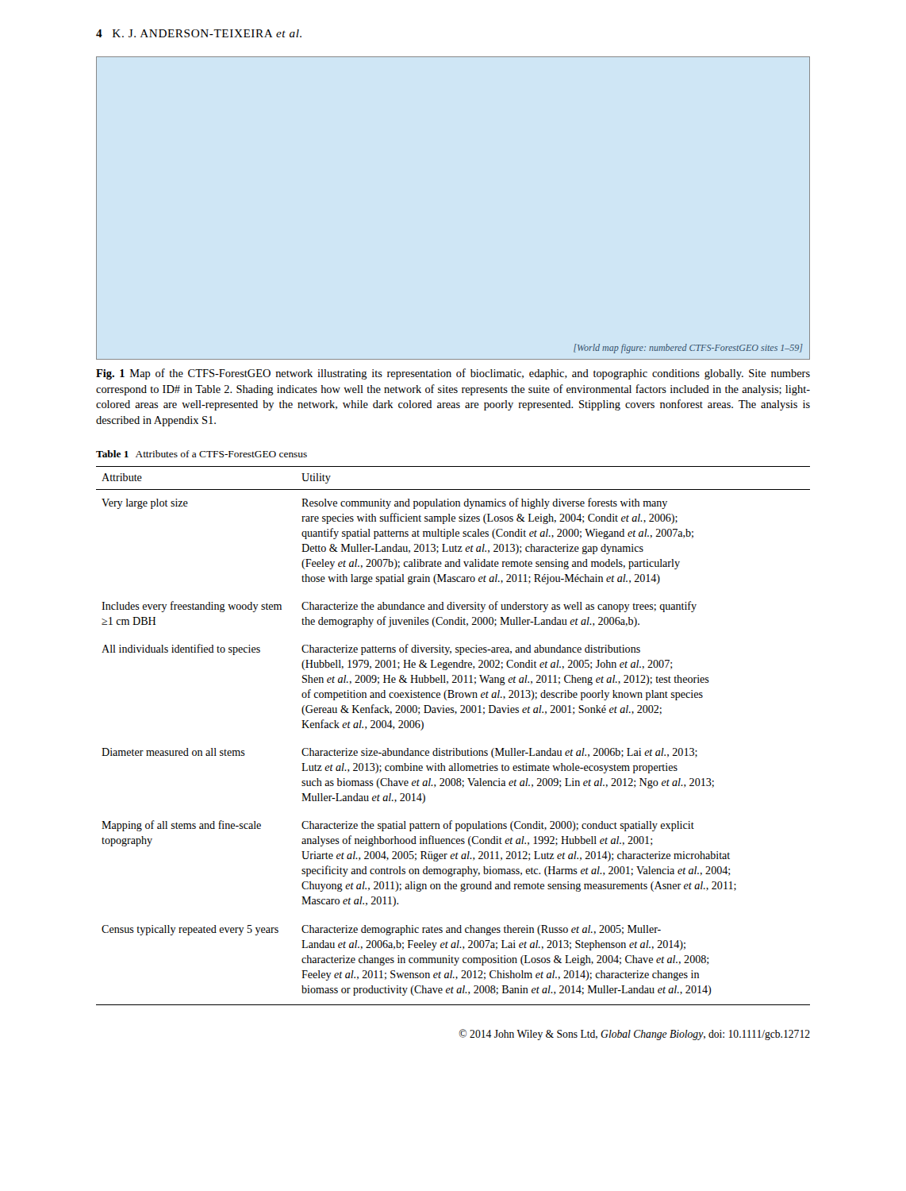4 K. J. ANDERSON-TEIXEIRA et al.
[World map figure: numbered CTFS-ForestGEO sites 1–59]
Fig. 1 Map of the CTFS-ForestGEO network illustrating its representation of bioclimatic, edaphic, and topographic conditions globally. Site numbers correspond to ID# in Table 2. Shading indicates how well the network of sites represents the suite of environmental factors included in the analysis; light-colored areas are well-represented by the network, while dark colored areas are poorly represented. Stippling covers nonforest areas. The analysis is described in Appendix S1.
Table 1 Attributes of a CTFS-ForestGEO census
| Attribute | Utility |
| --- | --- |
| Very large plot size | Resolve community and population dynamics of highly diverse forests with many rare species with sufficient sample sizes (Losos & Leigh, 2004; Condit et al. , 2006); quantify spatial patterns at multiple scales (Condit et al. , 2000; Wiegand et al. , 2007a,b; Detto & Muller-Landau, 2013; Lutz et al. , 2013); characterize gap dynamics (Feeley et al. , 2007b); calibrate and validate remote sensing and models, particularly those with large spatial grain (Mascaro et al. , 2011; Réjou-Méchain et al. , 2014) |
| Includes every freestanding woody stem ≥1 cm DBH | Characterize the abundance and diversity of understory as well as canopy trees; quantify the demography of juveniles (Condit, 2000; Muller-Landau et al. , 2006a,b). |
| All individuals identified to species | Characterize patterns of diversity, species-area, and abundance distributions (Hubbell, 1979, 2001; He & Legendre, 2002; Condit et al. , 2005; John et al. , 2007; Shen et al. , 2009; He & Hubbell, 2011; Wang et al. , 2011; Cheng et al. , 2012); test theories of competition and coexistence (Brown et al. , 2013); describe poorly known plant species (Gereau & Kenfack, 2000; Davies, 2001; Davies et al. , 2001; Sonké et al. , 2002; Kenfack et al. , 2004, 2006) |
| Diameter measured on all stems | Characterize size-abundance distributions (Muller-Landau et al. , 2006b; Lai et al. , 2013; Lutz et al. , 2013); combine with allometries to estimate whole-ecosystem properties such as biomass (Chave et al. , 2008; Valencia et al. , 2009; Lin et al. , 2012; Ngo et al. , 2013; Muller-Landau et al. , 2014) |
| Mapping of all stems and fine-scale topography | Characterize the spatial pattern of populations (Condit, 2000); conduct spatially explicit analyses of neighborhood influences (Condit et al. , 1992; Hubbell et al. , 2001; Uriarte et al. , 2004, 2005; Rüger et al. , 2011, 2012; Lutz et al. , 2014); characterize microhabitat specificity and controls on demography, biomass, etc. (Harms et al. , 2001; Valencia et al. , 2004; Chuyong et al. , 2011); align on the ground and remote sensing measurements (Asner et al. , 2011; Mascaro et al. , 2011). |
| Census typically repeated every 5 years | Characterize demographic rates and changes therein (Russo et al. , 2005; Muller- Landau et al. , 2006a,b; Feeley et al. , 2007a; Lai et al. , 2013; Stephenson et al. , 2014); characterize changes in community composition (Losos & Leigh, 2004; Chave et al. , 2008; Feeley et al. , 2011; Swenson et al. , 2012; Chisholm et al. , 2014); characterize changes in biomass or productivity (Chave et al. , 2008; Banin et al. , 2014; Muller-Landau et al. , 2014) |
© 2014 John Wiley & Sons Ltd, Global Change Biology, doi: 10.1111/gcb.12712